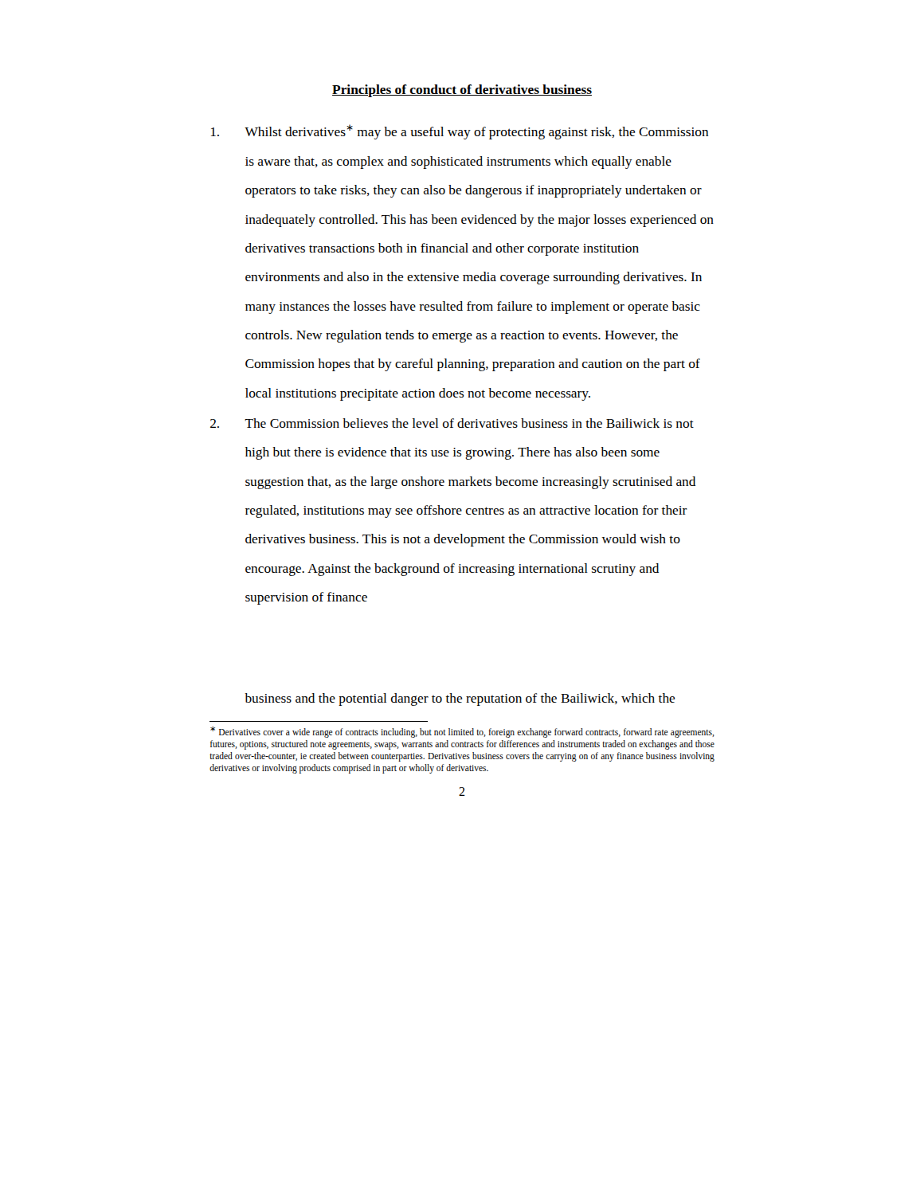Principles of conduct of derivatives business
1. Whilst derivatives∗ may be a useful way of protecting against risk, the Commission is aware that, as complex and sophisticated instruments which equally enable operators to take risks, they can also be dangerous if inappropriately undertaken or inadequately controlled. This has been evidenced by the major losses experienced on derivatives transactions both in financial and other corporate institution environments and also in the extensive media coverage surrounding derivatives. In many instances the losses have resulted from failure to implement or operate basic controls. New regulation tends to emerge as a reaction to events. However, the Commission hopes that by careful planning, preparation and caution on the part of local institutions precipitate action does not become necessary.
2. The Commission believes the level of derivatives business in the Bailiwick is not high but there is evidence that its use is growing. There has also been some suggestion that, as the large onshore markets become increasingly scrutinised and regulated, institutions may see offshore centres as an attractive location for their derivatives business. This is not a development the Commission would wish to encourage. Against the background of increasing international scrutiny and supervision of finance
business and the potential danger to the reputation of the Bailiwick, which the
∗ Derivatives cover a wide range of contracts including, but not limited to, foreign exchange forward contracts, forward rate agreements, futures, options, structured note agreements, swaps, warrants and contracts for differences and instruments traded on exchanges and those traded over-the-counter, ie created between counterparties. Derivatives business covers the carrying on of any finance business involving derivatives or involving products comprised in part or wholly of derivatives.
2